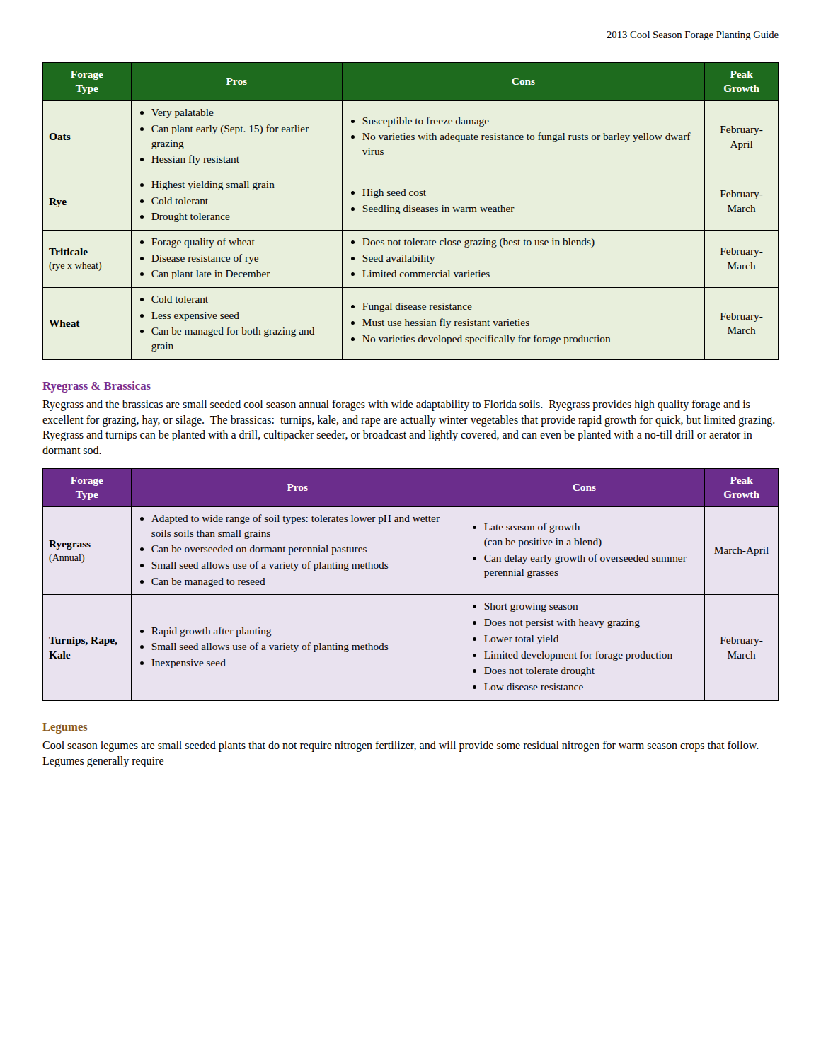2013 Cool Season Forage Planting Guide
| Forage Type | Pros | Cons | Peak Growth |
| --- | --- | --- | --- |
| Oats | Very palatable Can plant early (Sept. 15) for earlier grazing Hessian fly resistant | Susceptible to freeze damage No varieties with adequate resistance to fungal rusts or barley yellow dwarf virus | February-April |
| Rye | Highest yielding small grain Cold tolerant Drought tolerance | High seed cost Seedling diseases in warm weather | February-March |
| Triticale (rye x wheat) | Forage quality of wheat Disease resistance of rye Can plant late in December | Does not tolerate close grazing (best to use in blends) Seed availability Limited commercial varieties | February-March |
| Wheat | Cold tolerant Less expensive seed Can be managed for both grazing and grain | Fungal disease resistance Must use hessian fly resistant varieties No varieties developed specifically for forage production | February-March |
Ryegrass & Brassicas
Ryegrass and the brassicas are small seeded cool season annual forages with wide adaptability to Florida soils. Ryegrass provides high quality forage and is excellent for grazing, hay, or silage. The brassicas: turnips, kale, and rape are actually winter vegetables that provide rapid growth for quick, but limited grazing. Ryegrass and turnips can be planted with a drill, cultipacker seeder, or broadcast and lightly covered, and can even be planted with a no-till drill or aerator in dormant sod.
| Forage Type | Pros | Cons | Peak Growth |
| --- | --- | --- | --- |
| Ryegrass (Annual) | Adapted to wide range of soil types: tolerates lower pH and wetter soils soils than small grains Can be overseeded on dormant perennial pastures Small seed allows use of a variety of planting methods Can be managed to reseed | Late season of growth (can be positive in a blend) Can delay early growth of overseeded summer perennial grasses | March-April |
| Turnips, Rape, Kale | Rapid growth after planting Small seed allows use of a variety of planting methods Inexpensive seed | Short growing season Does not persist with heavy grazing Lower total yield Limited development for forage production Does not tolerate drought Low disease resistance | February-March |
Legumes
Cool season legumes are small seeded plants that do not require nitrogen fertilizer, and will provide some residual nitrogen for warm season crops that follow. Legumes generally require